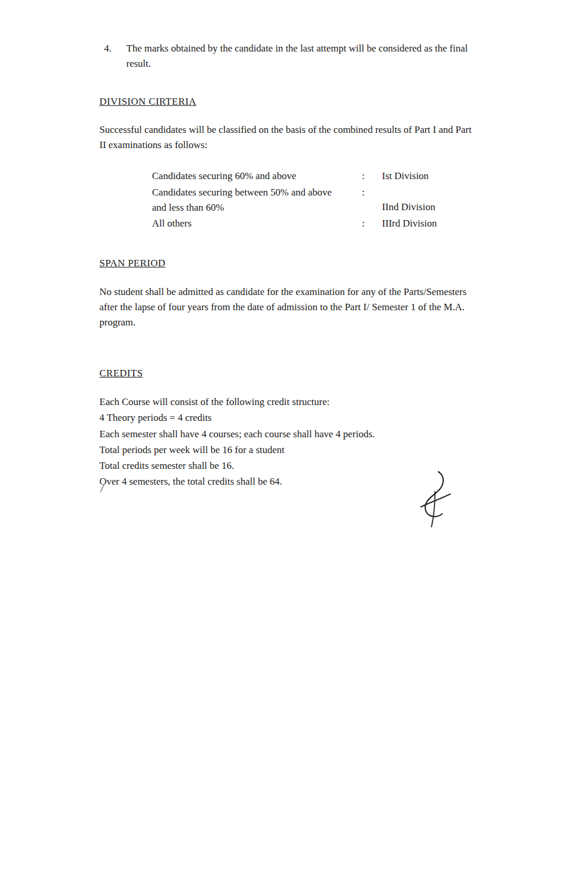4. The marks obtained by the candidate in the last attempt will be considered as the final result.
Division Cirteria
Successful candidates will be classified on the basis of the combined results of Part I and Part II examinations as follows:
| Candidates securing 60% and above | : | Ist Division |
| Candidates securing between 50% and above and less than 60% | : | IInd Division |
| All others | : | IIIrd Division |
Span Period
No student shall be admitted as candidate for the examination for any of the Parts/Semesters after the lapse of four years from the date of admission to the Part I/ Semester 1 of the M.A. program.
Credits
Each Course will consist of the following credit structure:
4 Theory periods = 4 credits
Each semester shall have 4 courses; each course shall have 4 periods.
Total periods per week will be 16 for a student
Total credits semester shall be 16.
Over 4 semesters, the total credits shall be 64.
/